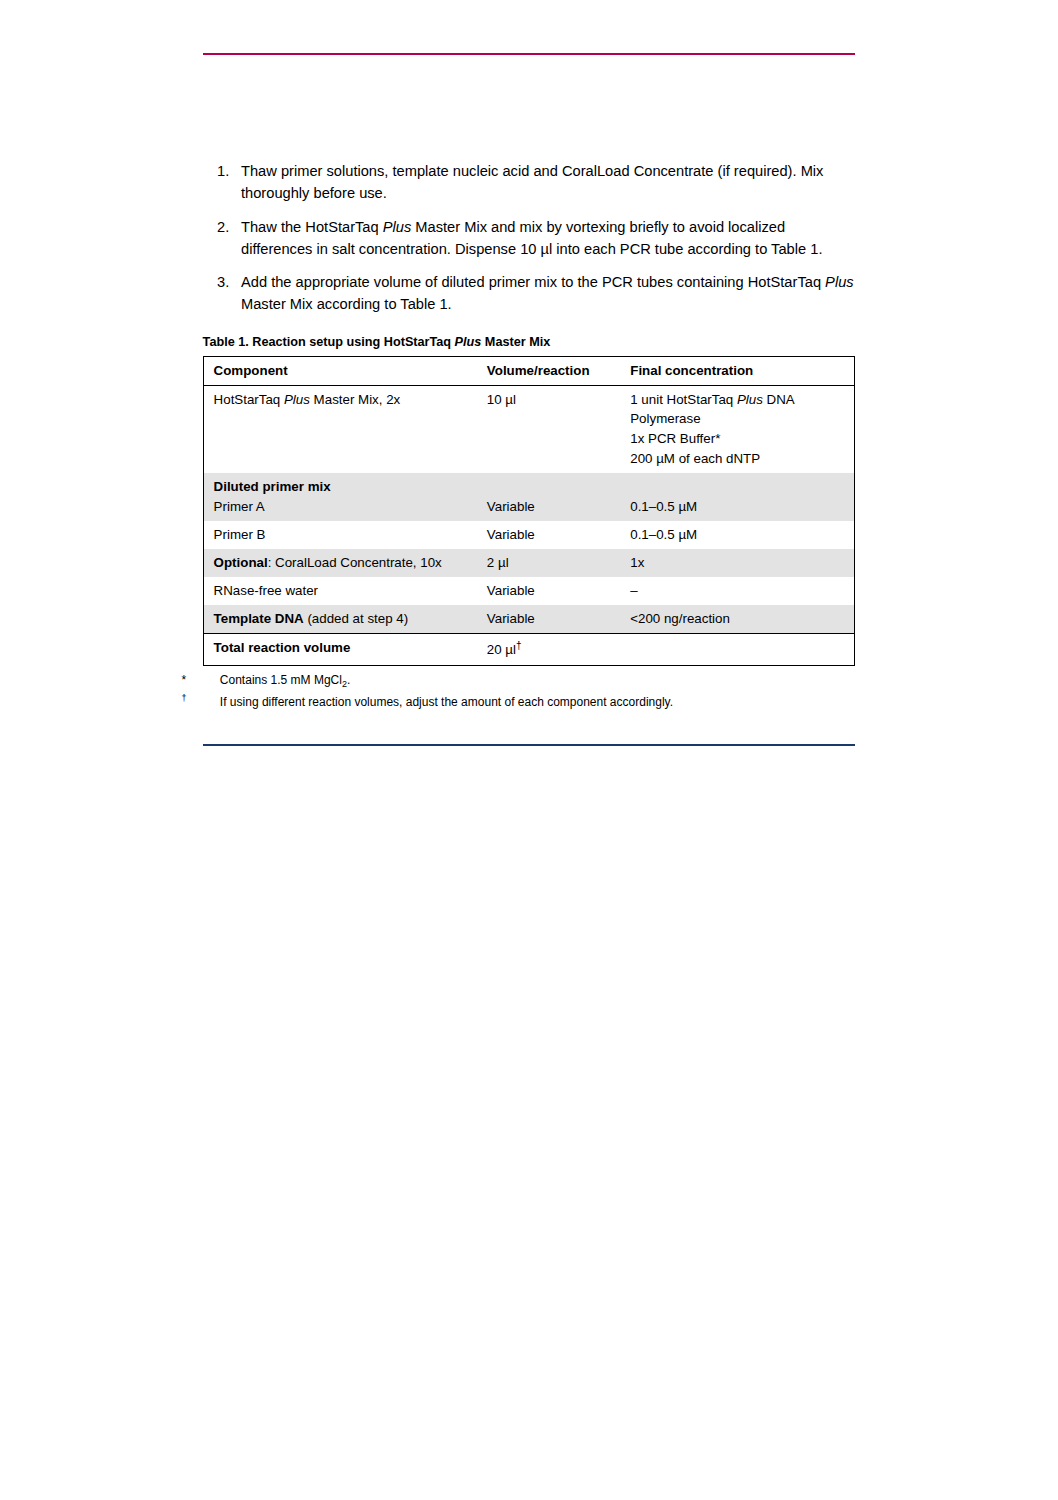Thaw primer solutions, template nucleic acid and CoralLoad Concentrate (if required). Mix thoroughly before use.
Thaw the HotStarTaq Plus Master Mix and mix by vortexing briefly to avoid localized differences in salt concentration. Dispense 10 µl into each PCR tube according to Table 1.
Add the appropriate volume of diluted primer mix to the PCR tubes containing HotStarTaq Plus Master Mix according to Table 1.
Table 1. Reaction setup using HotStarTaq Plus Master Mix
| Component | Volume/reaction | Final concentration |
| --- | --- | --- |
| HotStarTaq Plus Master Mix, 2x | 10 µl | 1 unit HotStarTaq Plus DNA Polymerase 1x PCR Buffer* 200 µM of each dNTP |
| Diluted primer mix Primer A | Variable | 0.1–0.5 µM |
| Primer B | Variable | 0.1–0.5 µM |
| Optional : CoralLoad Concentrate, 10x | 2 µl | 1x |
| RNase-free water | Variable | – |
| Template DNA (added at step 4) | Variable | <200 ng/reaction |
| Total reaction volume | 20 µl † | |
*Contains 1.5 mM MgCl2.
†If using different reaction volumes, adjust the amount of each component accordingly.